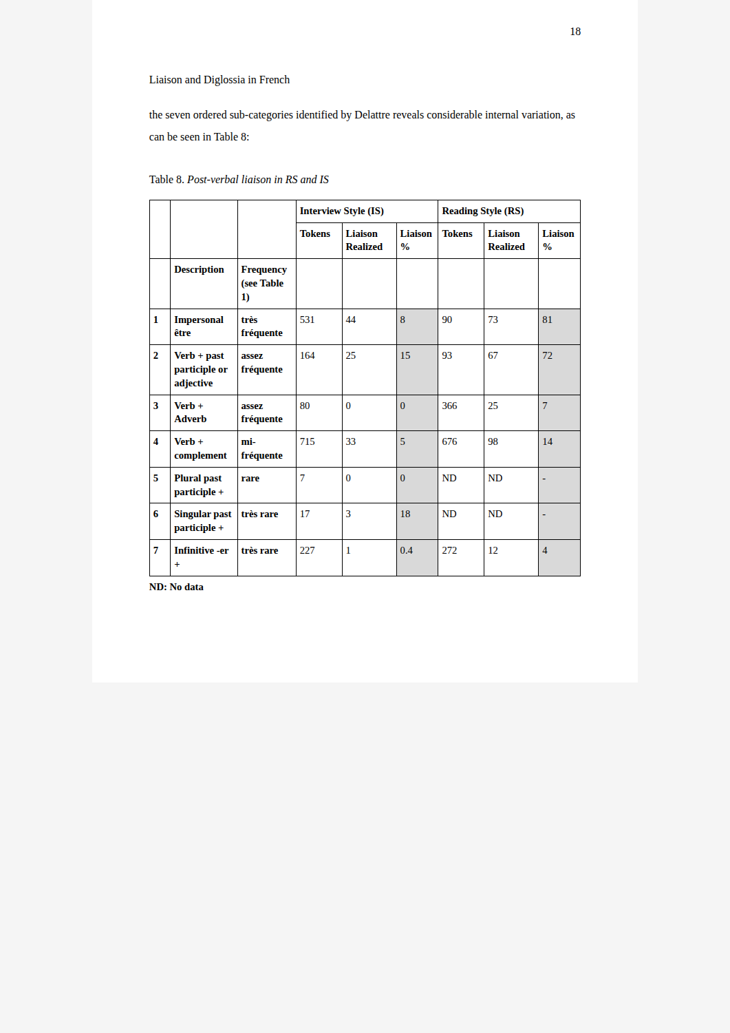18
Liaison and Diglossia in French
the seven ordered sub-categories identified by Delattre reveals considerable internal variation, as can be seen in Table 8:
Table 8. Post-verbal liaison in RS and IS
| | | | Interview Style (IS) | Reading Style (RS) |
| --- | --- | --- | --- | --- |
| Tokens | Liaison Realized | Liaison % | Tokens | Liaison Realized | Liaison % |
| | Description | Frequency (see Table 1) | | | | | | |
| 1 | Impersonal être | très fréquente | 531 | 44 | 8 | 90 | 73 | 81 |
| 2 | Verb + past participle or adjective | assez fréquente | 164 | 25 | 15 | 93 | 67 | 72 |
| 3 | Verb + Adverb | assez fréquente | 80 | 0 | 0 | 366 | 25 | 7 |
| 4 | Verb + complement | mi-fréquente | 715 | 33 | 5 | 676 | 98 | 14 |
| 5 | Plural past participle + | rare | 7 | 0 | 0 | ND | ND | - |
| 6 | Singular past participle + | très rare | 17 | 3 | 18 | ND | ND | - |
| 7 | Infinitive -er + | très rare | 227 | 1 | 0.4 | 272 | 12 | 4 |
ND: No data